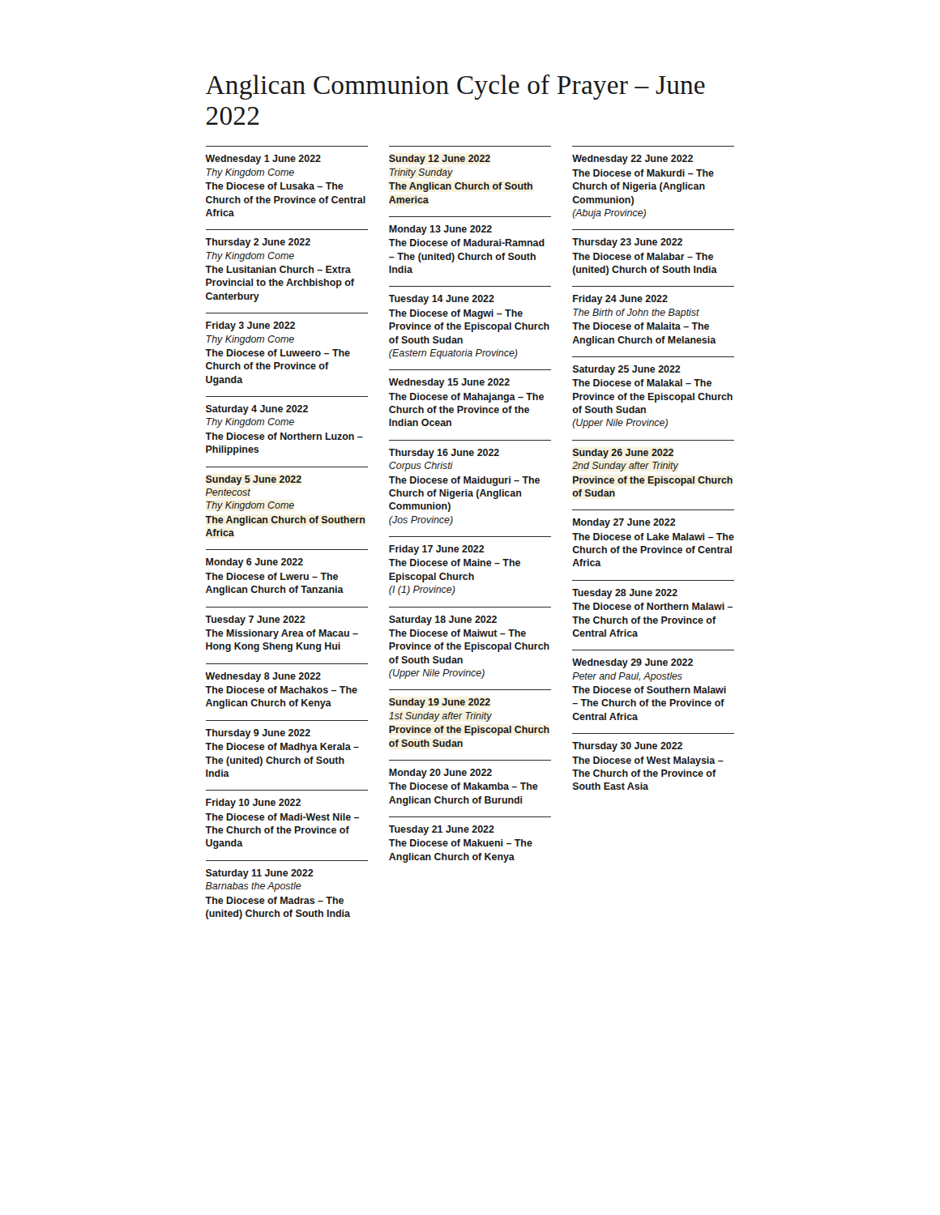Anglican Communion Cycle of Prayer – June 2022
Wednesday 1 June 2022 Thy Kingdom Come The Diocese of Lusaka – The Church of the Province of Central Africa
Thursday 2 June 2022 Thy Kingdom Come The Lusitanian Church – Extra Provincial to the Archbishop of Canterbury
Friday 3 June 2022 Thy Kingdom Come The Diocese of Luweero – The Church of the Province of Uganda
Saturday 4 June 2022 Thy Kingdom Come The Diocese of Northern Luzon – Philippines
Sunday 5 June 2022 Pentecost Thy Kingdom Come The Anglican Church of Southern Africa
Monday 6 June 2022 The Diocese of Lweru – The Anglican Church of Tanzania
Tuesday 7 June 2022 The Missionary Area of Macau – Hong Kong Sheng Kung Hui
Wednesday 8 June 2022 The Diocese of Machakos – The Anglican Church of Kenya
Thursday 9 June 2022 The Diocese of Madhya Kerala – The (united) Church of South India
Friday 10 June 2022 The Diocese of Madi-West Nile – The Church of the Province of Uganda
Saturday 11 June 2022 Barnabas the Apostle The Diocese of Madras – The (united) Church of South India
Sunday 12 June 2022 Trinity Sunday The Anglican Church of South America
Monday 13 June 2022 The Diocese of Madurai-Ramnad – The (united) Church of South India
Tuesday 14 June 2022 The Diocese of Magwi – The Province of the Episcopal Church of South Sudan (Eastern Equatoria Province)
Wednesday 15 June 2022 The Diocese of Mahajanga – The Church of the Province of the Indian Ocean
Thursday 16 June 2022 Corpus Christi The Diocese of Maiduguri – The Church of Nigeria (Anglican Communion) (Jos Province)
Friday 17 June 2022 The Diocese of Maine – The Episcopal Church (I (1) Province)
Saturday 18 June 2022 The Diocese of Maiwut – The Province of the Episcopal Church of South Sudan (Upper Nile Province)
Sunday 19 June 2022 1st Sunday after Trinity Province of the Episcopal Church of South Sudan
Monday 20 June 2022 The Diocese of Makamba – The Anglican Church of Burundi
Tuesday 21 June 2022 The Diocese of Makueni – The Anglican Church of Kenya
Wednesday 22 June 2022 The Diocese of Makurdi – The Church of Nigeria (Anglican Communion) (Abuja Province)
Thursday 23 June 2022 The Diocese of Malabar – The (united) Church of South India
Friday 24 June 2022 The Birth of John the Baptist The Diocese of Malaita – The Anglican Church of Melanesia
Saturday 25 June 2022 The Diocese of Malakal – The Province of the Episcopal Church of South Sudan (Upper Nile Province)
Sunday 26 June 2022 2nd Sunday after Trinity Province of the Episcopal Church of Sudan
Monday 27 June 2022 The Diocese of Lake Malawi – The Church of the Province of Central Africa
Tuesday 28 June 2022 The Diocese of Northern Malawi – The Church of the Province of Central Africa
Wednesday 29 June 2022 Peter and Paul, Apostles The Diocese of Southern Malawi – The Church of the Province of Central Africa
Thursday 30 June 2022 The Diocese of West Malaysia – The Church of the Province of South East Asia